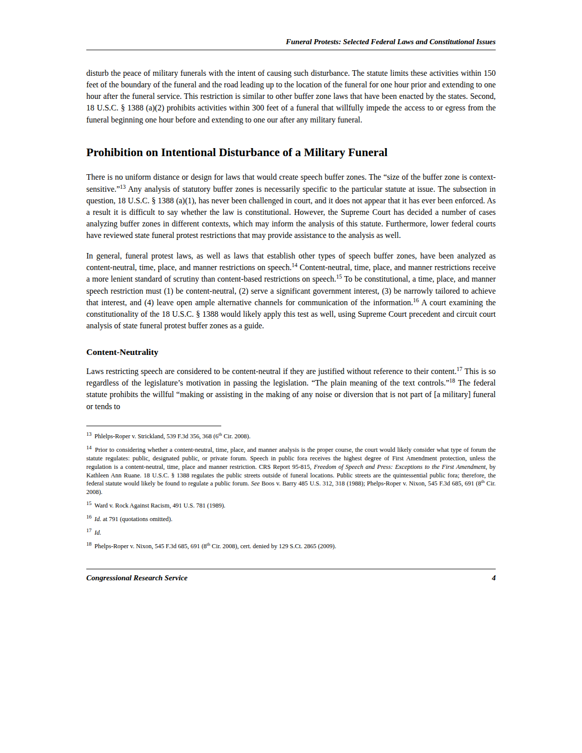Funeral Protests: Selected Federal Laws and Constitutional Issues
disturb the peace of military funerals with the intent of causing such disturbance. The statute limits these activities within 150 feet of the boundary of the funeral and the road leading up to the location of the funeral for one hour prior and extending to one hour after the funeral service. This restriction is similar to other buffer zone laws that have been enacted by the states. Second, 18 U.S.C. § 1388 (a)(2) prohibits activities within 300 feet of a funeral that willfully impede the access to or egress from the funeral beginning one hour before and extending to one our after any military funeral.
Prohibition on Intentional Disturbance of a Military Funeral
There is no uniform distance or design for laws that would create speech buffer zones. The “size of the buffer zone is context-sensitive.”13 Any analysis of statutory buffer zones is necessarily specific to the particular statute at issue. The subsection in question, 18 U.S.C. § 1388 (a)(1), has never been challenged in court, and it does not appear that it has ever been enforced. As a result it is difficult to say whether the law is constitutional. However, the Supreme Court has decided a number of cases analyzing buffer zones in different contexts, which may inform the analysis of this statute. Furthermore, lower federal courts have reviewed state funeral protest restrictions that may provide assistance to the analysis as well.
In general, funeral protest laws, as well as laws that establish other types of speech buffer zones, have been analyzed as content-neutral, time, place, and manner restrictions on speech.14 Content-neutral, time, place, and manner restrictions receive a more lenient standard of scrutiny than content-based restrictions on speech.15 To be constitutional, a time, place, and manner speech restriction must (1) be content-neutral, (2) serve a significant government interest, (3) be narrowly tailored to achieve that interest, and (4) leave open ample alternative channels for communication of the information.16 A court examining the constitutionality of the 18 U.S.C. § 1388 would likely apply this test as well, using Supreme Court precedent and circuit court analysis of state funeral protest buffer zones as a guide.
Content-Neutrality
Laws restricting speech are considered to be content-neutral if they are justified without reference to their content.17 This is so regardless of the legislature’s motivation in passing the legislation. “The plain meaning of the text controls.”18 The federal statute prohibits the willful “making or assisting in the making of any noise or diversion that is not part of [a military] funeral or tends to
13 Phlelps-Roper v. Strickland, 539 F.3d 356, 368 (6th Cir. 2008).
14 Prior to considering whether a content-neutral, time, place, and manner analysis is the proper course, the court would likely consider what type of forum the statute regulates: public, designated public, or private forum. Speech in public fora receives the highest degree of First Amendment protection, unless the regulation is a content-neutral, time, place and manner restriction. CRS Report 95-815, Freedom of Speech and Press: Exceptions to the First Amendment, by Kathleen Ann Ruane. 18 U.S.C. § 1388 regulates the public streets outside of funeral locations. Public streets are the quintessential public fora; therefore, the federal statute would likely be found to regulate a public forum. See Boos v. Barry 485 U.S. 312, 318 (1988); Phelps-Roper v. Nixon, 545 F.3d 685, 691 (8th Cir. 2008).
15 Ward v. Rock Against Racism, 491 U.S. 781 (1989).
16 Id. at 791 (quotations omitted).
17 Id.
18 Phelps-Roper v. Nixon, 545 F.3d 685, 691 (8th Cir. 2008), cert. denied by 129 S.Ct. 2865 (2009).
Congressional Research Service 4